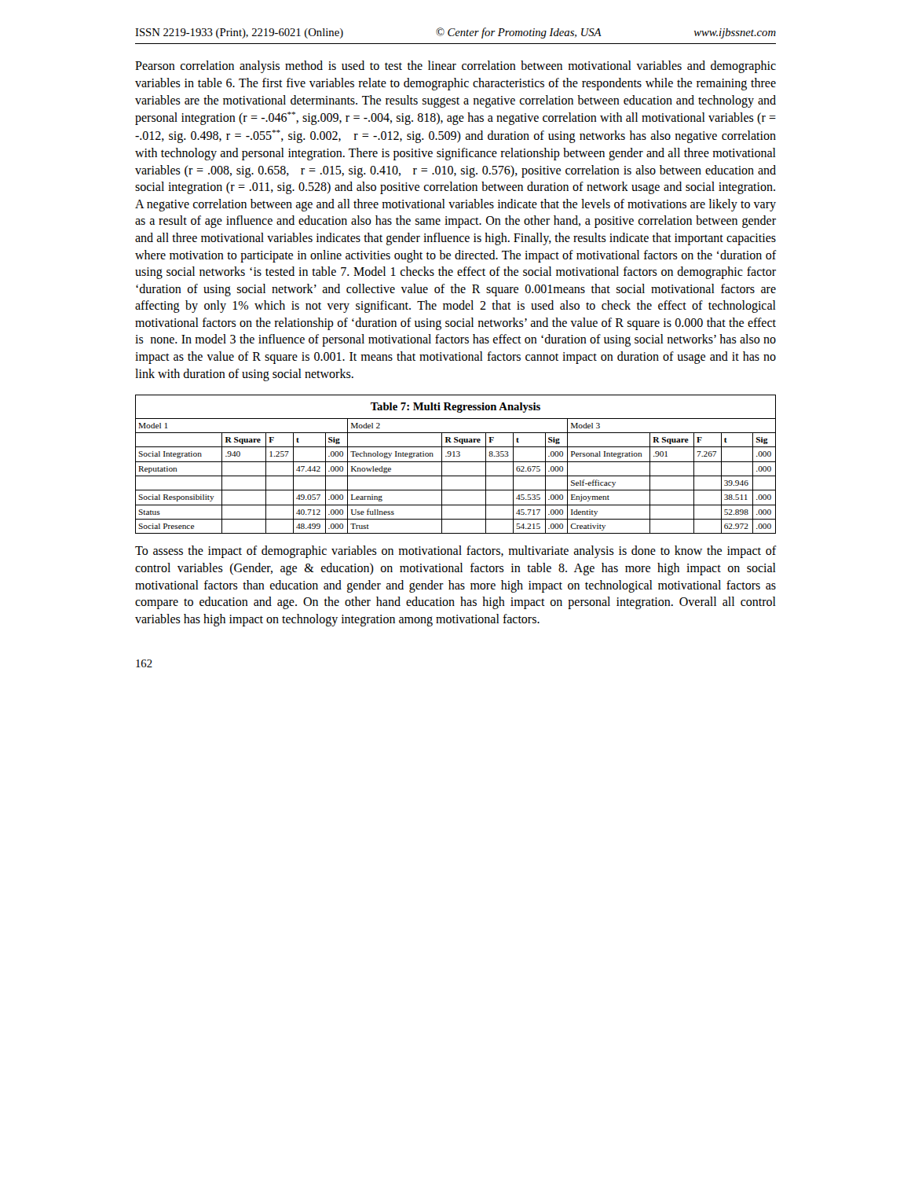ISSN 2219-1933 (Print), 2219-6021 (Online) © Center for Promoting Ideas, USA www.ijbssnet.com
Pearson correlation analysis method is used to test the linear correlation between motivational variables and demographic variables in table 6. The first five variables relate to demographic characteristics of the respondents while the remaining three variables are the motivational determinants. The results suggest a negative correlation between education and technology and personal integration (r = -.046**, sig.009, r = -.004, sig. 818), age has a negative correlation with all motivational variables (r = -.012, sig. 0.498, r = -.055**, sig. 0.002, r = -.012, sig. 0.509) and duration of using networks has also negative correlation with technology and personal integration. There is positive significance relationship between gender and all three motivational variables (r = .008, sig. 0.658, r = .015, sig. 0.410, r = .010, sig. 0.576), positive correlation is also between education and social integration (r = .011, sig. 0.528) and also positive correlation between duration of network usage and social integration. A negative correlation between age and all three motivational variables indicate that the levels of motivations are likely to vary as a result of age influence and education also has the same impact. On the other hand, a positive correlation between gender and all three motivational variables indicates that gender influence is high. Finally, the results indicate that important capacities where motivation to participate in online activities ought to be directed. The impact of motivational factors on the ‘duration of using social networks ‘is tested in table 7. Model 1 checks the effect of the social motivational factors on demographic factor ‘duration of using social network’ and collective value of the R square 0.001means that social motivational factors are affecting by only 1% which is not very significant. The model 2 that is used also to check the effect of technological motivational factors on the relationship of ‘duration of using social networks’ and the value of R square is 0.000 that the effect is none. In model 3 the influence of personal motivational factors has effect on ‘duration of using social networks’ has also no impact as the value of R square is 0.001. It means that motivational factors cannot impact on duration of usage and it has no link with duration of using social networks.
Table 7: Multi Regression Analysis
| Model 1 | Model 2 | Model 3 |
| --- | --- | --- |
| | R Square | F | t | Sig | | R Square | F | t | Sig | | R Square | F | t | Sig |
| Social Integration | .940 | 1.257 | | .000 | Technology Integration | .913 | 8.353 | | .000 | Personal Integration | .901 | 7.267 | | .000 |
| Reputation | | | 47.442 | .000 | Knowledge | | | 62.675 | .000 | | | | | .000 |
| | | | | | | | | | | Self-efficacy | | | 39.946 | |
| Social Responsibility | | | 49.057 | .000 | Learning | | | 45.535 | .000 | Enjoyment | | | 38.511 | .000 |
| Status | | | 40.712 | .000 | Use fullness | | | 45.717 | .000 | Identity | | | 52.898 | .000 |
| Social Presence | | | 48.499 | .000 | Trust | | | 54.215 | .000 | Creativity | | | 62.972 | .000 |
To assess the impact of demographic variables on motivational factors, multivariate analysis is done to know the impact of control variables (Gender, age & education) on motivational factors in table 8. Age has more high impact on social motivational factors than education and gender and gender has more high impact on technological motivational factors as compare to education and age. On the other hand education has high impact on personal integration. Overall all control variables has high impact on technology integration among motivational factors.
162